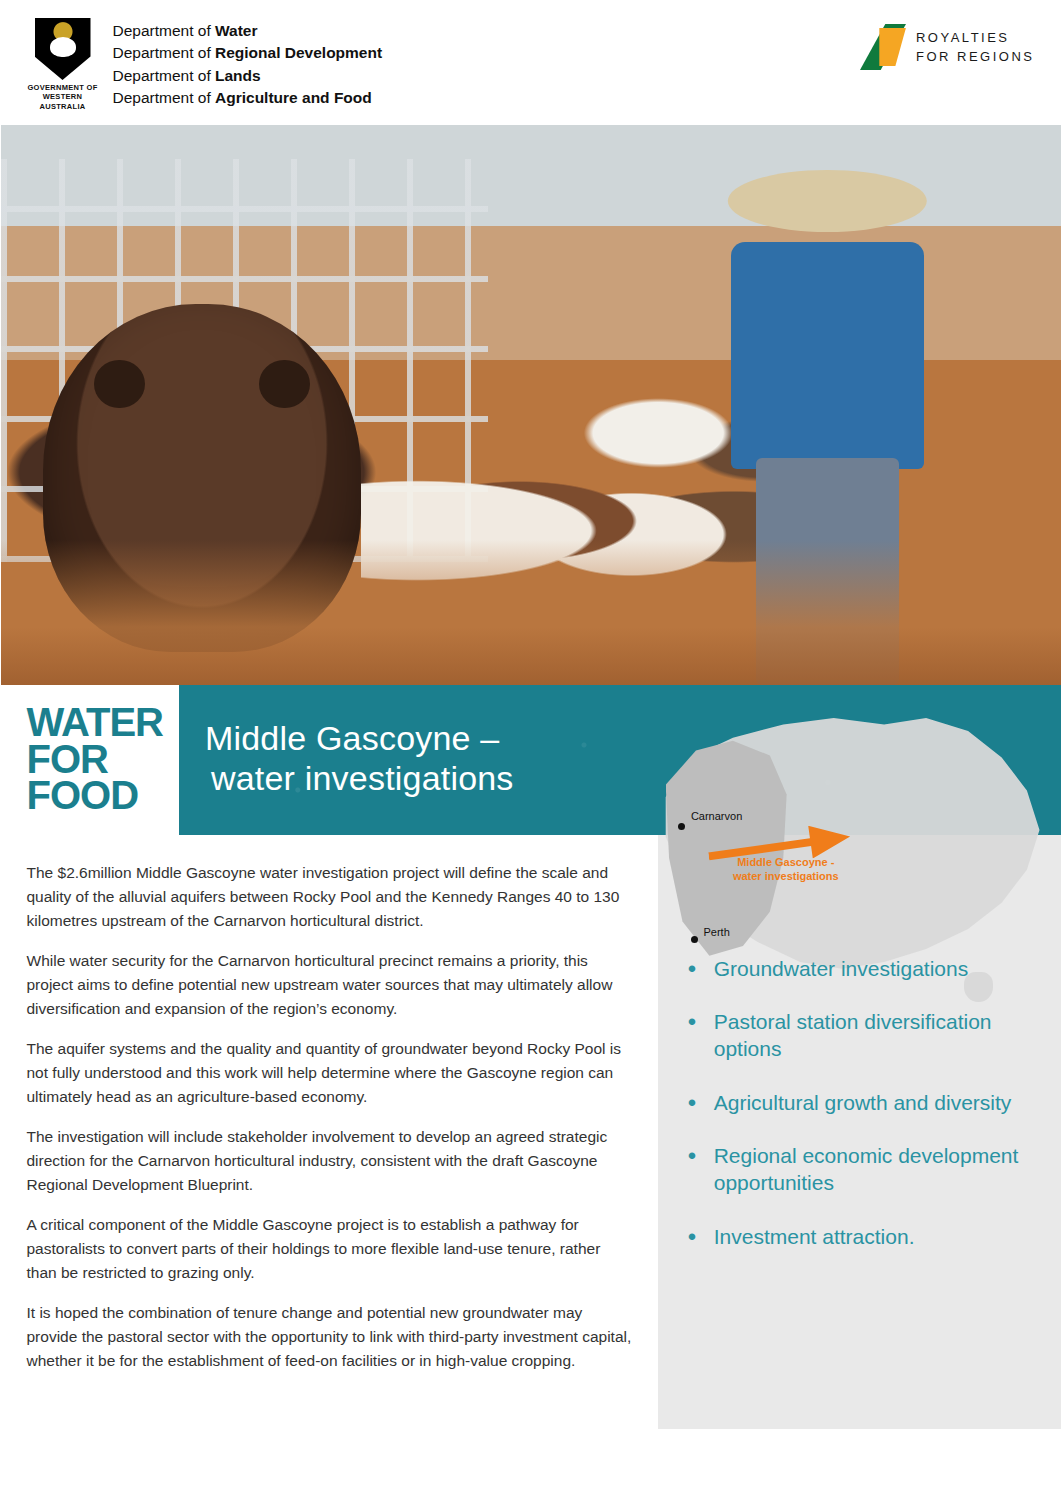GOVERNMENT OF
WESTERN AUSTRALIA
Department of Water
Department of Regional Development
Department of Lands
Department of Agriculture and Food
ROYALTIES
FOR REGIONS
Water For Food
Middle Gascoyne – water investigations
The $2.6million Middle Gascoyne water investigation project will define the scale and quality of the alluvial aquifers between Rocky Pool and the Kennedy Ranges 40 to 130 kilometres upstream of the Carnarvon horticultural district.
While water security for the Carnarvon horticultural precinct remains a priority, this project aims to define potential new upstream water sources that may ultimately allow diversification and expansion of the region’s economy.
The aquifer systems and the quality and quantity of groundwater beyond Rocky Pool is not fully understood and this work will help determine where the Gascoyne region can ultimately head as an agriculture-based economy.
The investigation will include stakeholder involvement to develop an agreed strategic direction for the Carnarvon horticultural industry, consistent with the draft Gascoyne Regional Development Blueprint.
A critical component of the Middle Gascoyne project is to establish a pathway for pastoralists to convert parts of their holdings to more flexible land-use tenure, rather than be restricted to grazing only.
It is hoped the combination of tenure change and potential new groundwater may provide the pastoral sector with the opportunity to link with third-party investment capital, whether it be for the establishment of feed-on facilities or in high-value cropping.
Carnarvon
Middle Gascoyne -
water investigations
Perth
Groundwater investigations
Pastoral station diversification options
Agricultural growth and diversity
Regional economic development opportunities
Investment attraction.